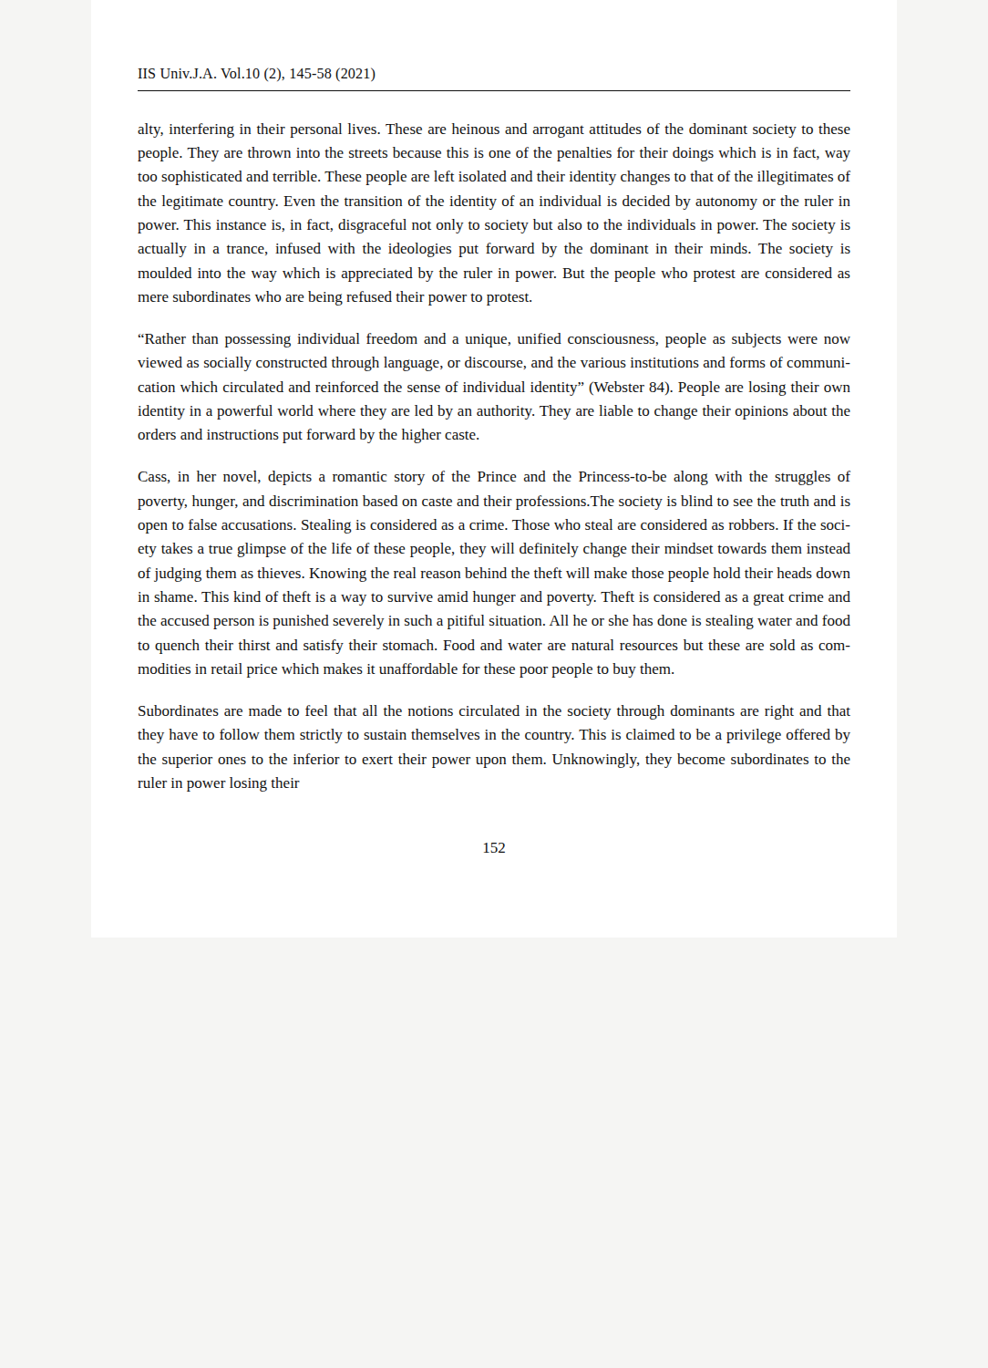IIS Univ.J.A. Vol.10 (2), 145-58 (2021)
alty, interfering in their personal lives. These are heinous and arrogant attitudes of the dominant society to these people. They are thrown into the streets because this is one of the penalties for their doings which is in fact, way too sophisticated and terrible. These people are left isolated and their identity changes to that of the illegitimates of the legitimate country. Even the transition of the identity of an individual is decided by autonomy or the ruler in power. This instance is, in fact, disgraceful not only to society but also to the individuals in power. The society is actually in a trance, infused with the ideologies put forward by the dominant in their minds. The society is moulded into the way which is appreciated by the ruler in power. But the people who protest are considered as mere subordinates who are being refused their power to protest.
“Rather than possessing individual freedom and a unique, unified consciousness, people as subjects were now viewed as socially constructed through language, or discourse, and the various institutions and forms of communication which circulated and reinforced the sense of individual identity” (Webster 84). People are losing their own identity in a powerful world where they are led by an authority. They are liable to change their opinions about the orders and instructions put forward by the higher caste.
Cass, in her novel, depicts a romantic story of the Prince and the Princess-to-be along with the struggles of poverty, hunger, and discrimination based on caste and their professions.The society is blind to see the truth and is open to false accusations. Stealing is considered as a crime. Those who steal are considered as robbers. If the society takes a true glimpse of the life of these people, they will definitely change their mindset towards them instead of judging them as thieves. Knowing the real reason behind the theft will make those people hold their heads down in shame. This kind of theft is a way to survive amid hunger and poverty. Theft is considered as a great crime and the accused person is punished severely in such a pitiful situation. All he or she has done is stealing water and food to quench their thirst and satisfy their stomach. Food and water are natural resources but these are sold as commodities in retail price which makes it unaffordable for these poor people to buy them.
Subordinates are made to feel that all the notions circulated in the society through dominants are right and that they have to follow them strictly to sustain themselves in the country. This is claimed to be a privilege offered by the superior ones to the inferior to exert their power upon them. Unknowingly, they become subordinates to the ruler in power losing their
152